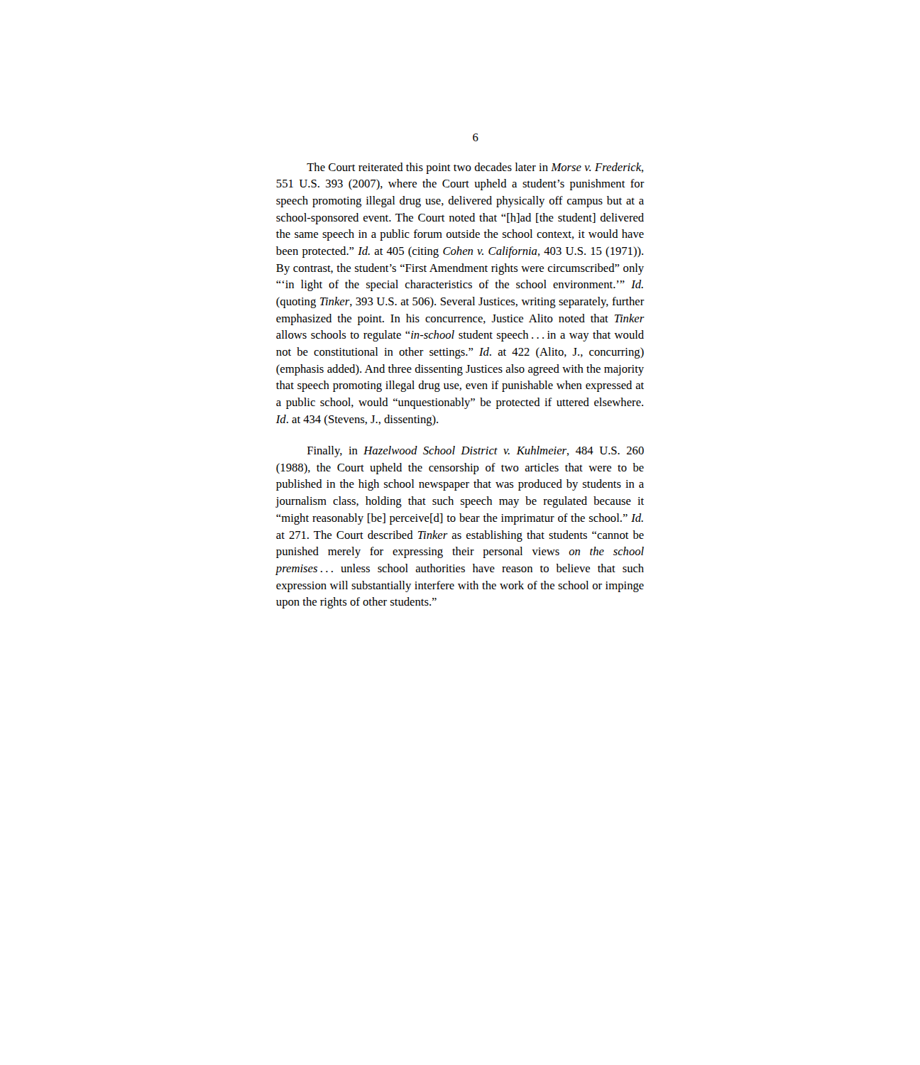6
The Court reiterated this point two decades later in Morse v. Frederick, 551 U.S. 393 (2007), where the Court upheld a student’s punishment for speech promoting illegal drug use, delivered physically off campus but at a school-sponsored event. The Court noted that “[h]ad [the student] delivered the same speech in a public forum outside the school context, it would have been protected.” Id. at 405 (citing Cohen v. California, 403 U.S. 15 (1971)). By contrast, the student’s “First Amendment rights were circumscribed” only “‘in light of the special characteristics of the school environment.’” Id. (quoting Tinker, 393 U.S. at 506). Several Justices, writing separately, further emphasized the point. In his concurrence, Justice Alito noted that Tinker allows schools to regulate “in-school student speech . . . in a way that would not be constitutional in other settings.” Id. at 422 (Alito, J., concurring) (emphasis added). And three dissenting Justices also agreed with the majority that speech promoting illegal drug use, even if punishable when expressed at a public school, would “unquestionably” be protected if uttered elsewhere. Id. at 434 (Stevens, J., dissenting).
Finally, in Hazelwood School District v. Kuhlmeier, 484 U.S. 260 (1988), the Court upheld the censorship of two articles that were to be published in the high school newspaper that was produced by students in a journalism class, holding that such speech may be regulated because it “might reasonably [be] perceive[d] to bear the imprimatur of the school.” Id. at 271. The Court described Tinker as establishing that students “cannot be punished merely for expressing their personal views on the school premises . . . unless school authorities have reason to believe that such expression will substantially interfere with the work of the school or impinge upon the rights of other students.”